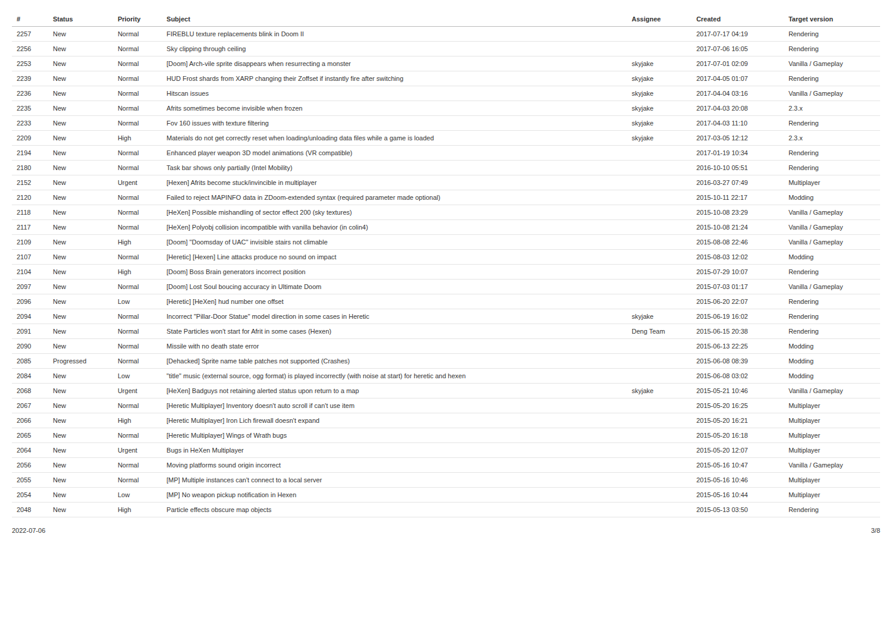| # | Status | Priority | Subject | Assignee | Created | Target version |
| --- | --- | --- | --- | --- | --- | --- |
| 2257 | New | Normal | FIREBLU texture replacements blink in Doom II | | 2017-07-17 04:19 | Rendering |
| 2256 | New | Normal | Sky clipping through ceiling | | 2017-07-06 16:05 | Rendering |
| 2253 | New | Normal | [Doom] Arch-vile sprite disappears when resurrecting a monster | skyjake | 2017-07-01 02:09 | Vanilla / Gameplay |
| 2239 | New | Normal | HUD Frost shards from XARP changing their Zoffset if instantly fire after switching | skyjake | 2017-04-05 01:07 | Rendering |
| 2236 | New | Normal | Hitscan issues | skyjake | 2017-04-04 03:16 | Vanilla / Gameplay |
| 2235 | New | Normal | Afrits sometimes become invisible when frozen | skyjake | 2017-04-03 20:08 | 2.3.x |
| 2233 | New | Normal | Fov 160 issues with texture filtering | skyjake | 2017-04-03 11:10 | Rendering |
| 2209 | New | High | Materials do not get correctly reset when loading/unloading data files while a game is loaded | skyjake | 2017-03-05 12:12 | 2.3.x |
| 2194 | New | Normal | Enhanced player weapon 3D model animations (VR compatible) | | 2017-01-19 10:34 | Rendering |
| 2180 | New | Normal | Task bar shows only partially (Intel Mobility) | | 2016-10-10 05:51 | Rendering |
| 2152 | New | Urgent | [Hexen] Afrits become stuck/invincible in multiplayer | | 2016-03-27 07:49 | Multiplayer |
| 2120 | New | Normal | Failed to reject MAPINFO data in ZDoom-extended syntax (required parameter made optional) | | 2015-10-11 22:17 | Modding |
| 2118 | New | Normal | [HeXen] Possible mishandling of sector effect 200 (sky textures) | | 2015-10-08 23:29 | Vanilla / Gameplay |
| 2117 | New | Normal | [HeXen] Polyobj collision incompatible with vanilla behavior (in colin4) | | 2015-10-08 21:24 | Vanilla / Gameplay |
| 2109 | New | High | [Doom] "Doomsday of UAC" invisible stairs not climable | | 2015-08-08 22:46 | Vanilla / Gameplay |
| 2107 | New | Normal | [Heretic] [Hexen] Line attacks produce no sound on impact | | 2015-08-03 12:02 | Modding |
| 2104 | New | High | [Doom] Boss Brain generators incorrect position | | 2015-07-29 10:07 | Rendering |
| 2097 | New | Normal | [Doom] Lost Soul boucing accuracy in Ultimate Doom | | 2015-07-03 01:17 | Vanilla / Gameplay |
| 2096 | New | Low | [Heretic] [HeXen] hud number one offset | | 2015-06-20 22:07 | Rendering |
| 2094 | New | Normal | Incorrect "Pillar-Door Statue" model direction in some cases in Heretic | skyjake | 2015-06-19 16:02 | Rendering |
| 2091 | New | Normal | State Particles won't start for Afrit in some cases (Hexen) | Deng Team | 2015-06-15 20:38 | Rendering |
| 2090 | New | Normal | Missile with no death state error | | 2015-06-13 22:25 | Modding |
| 2085 | Progressed | Normal | [Dehacked] Sprite name table patches not supported (Crashes) | | 2015-06-08 08:39 | Modding |
| 2084 | New | Low | "title" music (external source, ogg format) is played incorrectly (with noise at start) for heretic and hexen | | 2015-06-08 03:02 | Modding |
| 2068 | New | Urgent | [HeXen] Badguys not retaining alerted status upon return to a map | skyjake | 2015-05-21 10:46 | Vanilla / Gameplay |
| 2067 | New | Normal | [Heretic Multiplayer] Inventory doesn't auto scroll if can't use item | | 2015-05-20 16:25 | Multiplayer |
| 2066 | New | High | [Heretic Multiplayer] Iron Lich firewall doesn't expand | | 2015-05-20 16:21 | Multiplayer |
| 2065 | New | Normal | [Heretic Multiplayer] Wings of Wrath bugs | | 2015-05-20 16:18 | Multiplayer |
| 2064 | New | Urgent | Bugs in HeXen Multiplayer | | 2015-05-20 12:07 | Multiplayer |
| 2056 | New | Normal | Moving platforms sound origin incorrect | | 2015-05-16 10:47 | Vanilla / Gameplay |
| 2055 | New | Normal | [MP] Multiple instances can't connect to a local server | | 2015-05-16 10:46 | Multiplayer |
| 2054 | New | Low | [MP] No weapon pickup notification in Hexen | | 2015-05-16 10:44 | Multiplayer |
| 2048 | New | High | Particle effects obscure map objects | | 2015-05-13 03:50 | Rendering |
2022-07-06 3/8